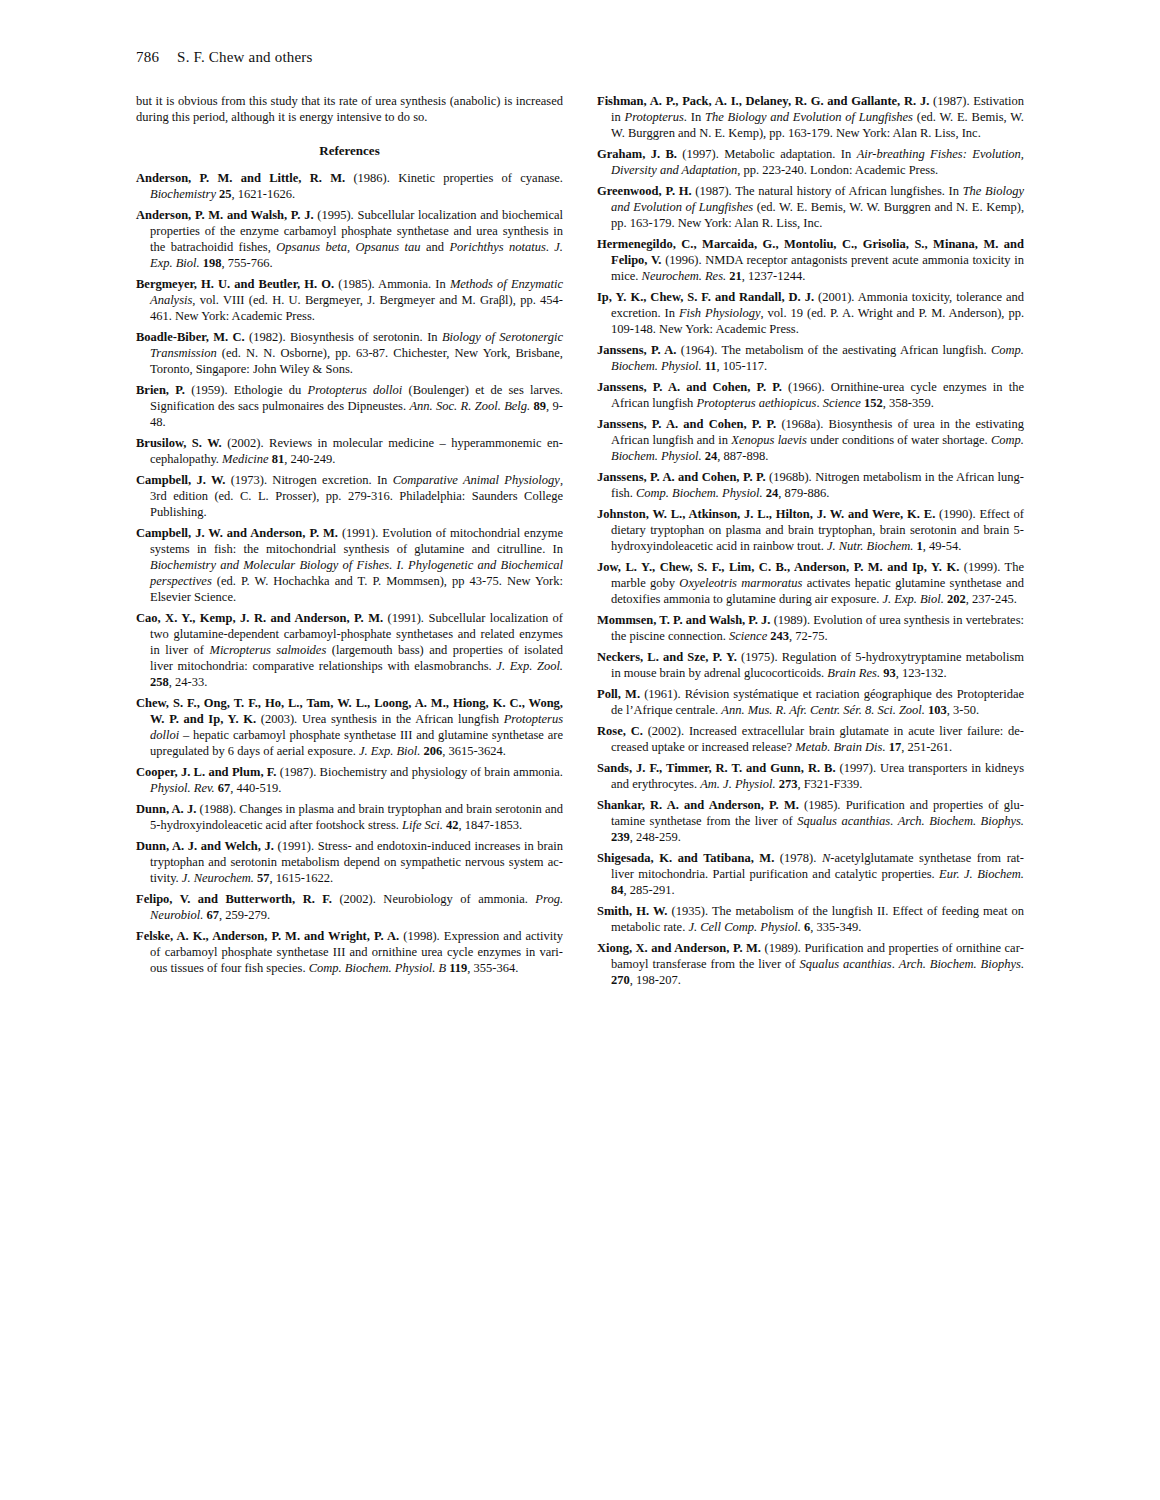786 S. F. Chew and others
but it is obvious from this study that its rate of urea synthesis (anabolic) is increased during this period, although it is energy intensive to do so.
References
Anderson, P. M. and Little, R. M. (1986). Kinetic properties of cyanase. Biochemistry 25, 1621-1626.
Anderson, P. M. and Walsh, P. J. (1995). Subcellular localization and biochemical properties of the enzyme carbamoyl phosphate synthetase and urea synthesis in the batrachoidid fishes, Opsanus beta, Opsanus tau and Porichthys notatus. J. Exp. Biol. 198, 755-766.
Bergmeyer, H. U. and Beutler, H. O. (1985). Ammonia. In Methods of Enzymatic Analysis, vol. VIII (ed. H. U. Bergmeyer, J. Bergmeyer and M. Graβl), pp. 454-461. New York: Academic Press.
Boadle-Biber, M. C. (1982). Biosynthesis of serotonin. In Biology of Serotonergic Transmission (ed. N. N. Osborne), pp. 63-87. Chichester, New York, Brisbane, Toronto, Singapore: John Wiley & Sons.
Brien, P. (1959). Ethologie du Protopterus dolloi (Boulenger) et de ses larves. Signification des sacs pulmonaires des Dipneustes. Ann. Soc. R. Zool. Belg. 89, 9-48.
Brusilow, S. W. (2002). Reviews in molecular medicine – hyperammonemic encephalopathy. Medicine 81, 240-249.
Campbell, J. W. (1973). Nitrogen excretion. In Comparative Animal Physiology, 3rd edition (ed. C. L. Prosser), pp. 279-316. Philadelphia: Saunders College Publishing.
Campbell, J. W. and Anderson, P. M. (1991). Evolution of mitochondrial enzyme systems in fish: the mitochondrial synthesis of glutamine and citrulline. In Biochemistry and Molecular Biology of Fishes. I. Phylogenetic and Biochemical perspectives (ed. P. W. Hochachka and T. P. Mommsen), pp 43-75. New York: Elsevier Science.
Cao, X. Y., Kemp, J. R. and Anderson, P. M. (1991). Subcellular localization of two glutamine-dependent carbamoyl-phosphate synthetases and related enzymes in liver of Micropterus salmoides (largemouth bass) and properties of isolated liver mitochondria: comparative relationships with elasmobranchs. J. Exp. Zool. 258, 24-33.
Chew, S. F., Ong, T. F., Ho, L., Tam, W. L., Loong, A. M., Hiong, K. C., Wong, W. P. and Ip, Y. K. (2003). Urea synthesis in the African lungfish Protopterus dolloi – hepatic carbamoyl phosphate synthetase III and glutamine synthetase are upregulated by 6 days of aerial exposure. J. Exp. Biol. 206, 3615-3624.
Cooper, J. L. and Plum, F. (1987). Biochemistry and physiology of brain ammonia. Physiol. Rev. 67, 440-519.
Dunn, A. J. (1988). Changes in plasma and brain tryptophan and brain serotonin and 5-hydroxyindoleacetic acid after footshock stress. Life Sci. 42, 1847-1853.
Dunn, A. J. and Welch, J. (1991). Stress- and endotoxin-induced increases in brain tryptophan and serotonin metabolism depend on sympathetic nervous system activity. J. Neurochem. 57, 1615-1622.
Felipo, V. and Butterworth, R. F. (2002). Neurobiology of ammonia. Prog. Neurobiol. 67, 259-279.
Felske, A. K., Anderson, P. M. and Wright, P. A. (1998). Expression and activity of carbamoyl phosphate synthetase III and ornithine urea cycle enzymes in various tissues of four fish species. Comp. Biochem. Physiol. B 119, 355-364.
Fishman, A. P., Pack, A. I., Delaney, R. G. and Gallante, R. J. (1987). Estivation in Protopterus. In The Biology and Evolution of Lungfishes (ed. W. E. Bemis, W. W. Burggren and N. E. Kemp), pp. 163-179. New York: Alan R. Liss, Inc.
Graham, J. B. (1997). Metabolic adaptation. In Air-breathing Fishes: Evolution, Diversity and Adaptation, pp. 223-240. London: Academic Press.
Greenwood, P. H. (1987). The natural history of African lungfishes. In The Biology and Evolution of Lungfishes (ed. W. E. Bemis, W. W. Burggren and N. E. Kemp), pp. 163-179. New York: Alan R. Liss, Inc.
Hermenegildo, C., Marcaida, G., Montoliu, C., Grisolia, S., Minana, M. and Felipo, V. (1996). NMDA receptor antagonists prevent acute ammonia toxicity in mice. Neurochem. Res. 21, 1237-1244.
Ip, Y. K., Chew, S. F. and Randall, D. J. (2001). Ammonia toxicity, tolerance and excretion. In Fish Physiology, vol. 19 (ed. P. A. Wright and P. M. Anderson), pp. 109-148. New York: Academic Press.
Janssens, P. A. (1964). The metabolism of the aestivating African lungfish. Comp. Biochem. Physiol. 11, 105-117.
Janssens, P. A. and Cohen, P. P. (1966). Ornithine-urea cycle enzymes in the African lungfish Protopterus aethiopicus. Science 152, 358-359.
Janssens, P. A. and Cohen, P. P. (1968a). Biosynthesis of urea in the estivating African lungfish and in Xenopus laevis under conditions of water shortage. Comp. Biochem. Physiol. 24, 887-898.
Janssens, P. A. and Cohen, P. P. (1968b). Nitrogen metabolism in the African lungfish. Comp. Biochem. Physiol. 24, 879-886.
Johnston, W. L., Atkinson, J. L., Hilton, J. W. and Were, K. E. (1990). Effect of dietary tryptophan on plasma and brain tryptophan, brain serotonin and brain 5-hydroxyindoleacetic acid in rainbow trout. J. Nutr. Biochem. 1, 49-54.
Jow, L. Y., Chew, S. F., Lim, C. B., Anderson, P. M. and Ip, Y. K. (1999). The marble goby Oxyeleotris marmoratus activates hepatic glutamine synthetase and detoxifies ammonia to glutamine during air exposure. J. Exp. Biol. 202, 237-245.
Mommsen, T. P. and Walsh, P. J. (1989). Evolution of urea synthesis in vertebrates: the piscine connection. Science 243, 72-75.
Neckers, L. and Sze, P. Y. (1975). Regulation of 5-hydroxytryptamine metabolism in mouse brain by adrenal glucocorticoids. Brain Res. 93, 123-132.
Poll, M. (1961). Révision systématique et raciation géographique des Protopteridae de l’Afrique centrale. Ann. Mus. R. Afr. Centr. Sér. 8. Sci. Zool. 103, 3-50.
Rose, C. (2002). Increased extracellular brain glutamate in acute liver failure: decreased uptake or increased release? Metab. Brain Dis. 17, 251-261.
Sands, J. F., Timmer, R. T. and Gunn, R. B. (1997). Urea transporters in kidneys and erythrocytes. Am. J. Physiol. 273, F321-F339.
Shankar, R. A. and Anderson, P. M. (1985). Purification and properties of glutamine synthetase from the liver of Squalus acanthias. Arch. Biochem. Biophys. 239, 248-259.
Shigesada, K. and Tatibana, M. (1978). N-acetylglutamate synthetase from rat-liver mitochondria. Partial purification and catalytic properties. Eur. J. Biochem. 84, 285-291.
Smith, H. W. (1935). The metabolism of the lungfish II. Effect of feeding meat on metabolic rate. J. Cell Comp. Physiol. 6, 335-349.
Xiong, X. and Anderson, P. M. (1989). Purification and properties of ornithine carbamoyl transferase from the liver of Squalus acanthias. Arch. Biochem. Biophys. 270, 198-207.